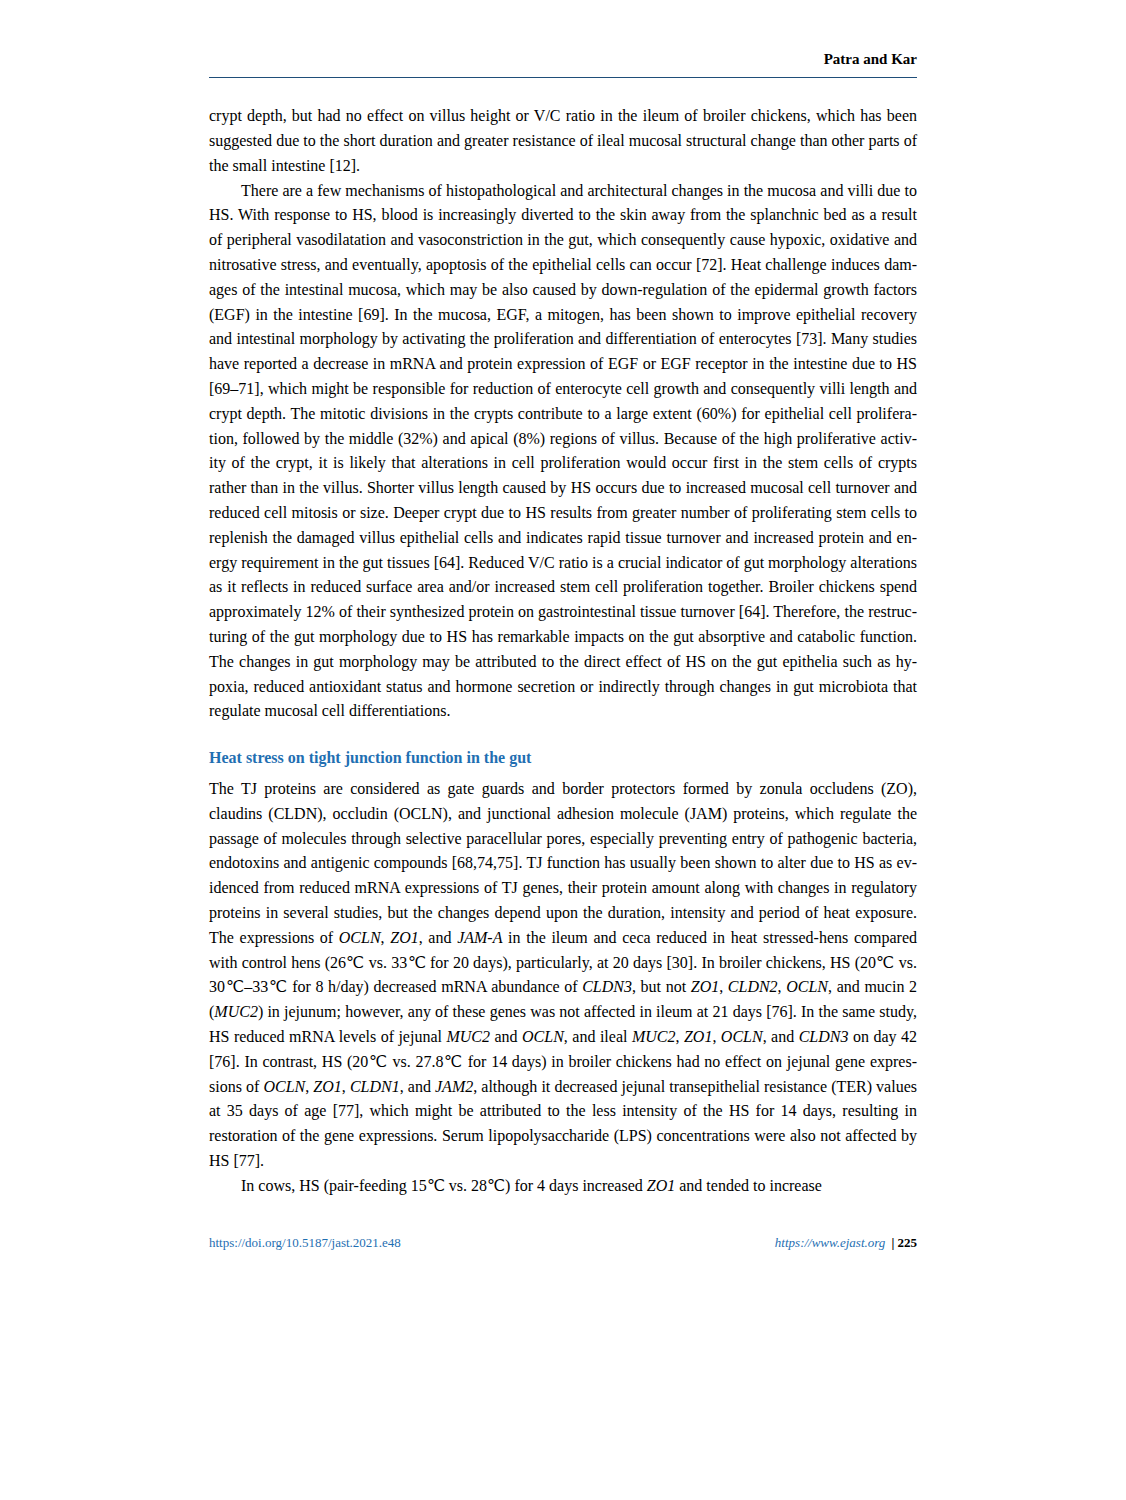Patra and Kar
crypt depth, but had no effect on villus height or V/C ratio in the ileum of broiler chickens, which has been suggested due to the short duration and greater resistance of ileal mucosal structural change than other parts of the small intestine [12].
There are a few mechanisms of histopathological and architectural changes in the mucosa and villi due to HS. With response to HS, blood is increasingly diverted to the skin away from the splanchnic bed as a result of peripheral vasodilatation and vasoconstriction in the gut, which consequently cause hypoxic, oxidative and nitrosative stress, and eventually, apoptosis of the epithelial cells can occur [72]. Heat challenge induces damages of the intestinal mucosa, which may be also caused by down-regulation of the epidermal growth factors (EGF) in the intestine [69]. In the mucosa, EGF, a mitogen, has been shown to improve epithelial recovery and intestinal morphology by activating the proliferation and differentiation of enterocytes [73]. Many studies have reported a decrease in mRNA and protein expression of EGF or EGF receptor in the intestine due to HS [69–71], which might be responsible for reduction of enterocyte cell growth and consequently villi length and crypt depth. The mitotic divisions in the crypts contribute to a large extent (60%) for epithelial cell proliferation, followed by the middle (32%) and apical (8%) regions of villus. Because of the high proliferative activity of the crypt, it is likely that alterations in cell proliferation would occur first in the stem cells of crypts rather than in the villus. Shorter villus length caused by HS occurs due to increased mucosal cell turnover and reduced cell mitosis or size. Deeper crypt due to HS results from greater number of proliferating stem cells to replenish the damaged villus epithelial cells and indicates rapid tissue turnover and increased protein and energy requirement in the gut tissues [64]. Reduced V/C ratio is a crucial indicator of gut morphology alterations as it reflects in reduced surface area and/or increased stem cell proliferation together. Broiler chickens spend approximately 12% of their synthesized protein on gastrointestinal tissue turnover [64]. Therefore, the restructuring of the gut morphology due to HS has remarkable impacts on the gut absorptive and catabolic function. The changes in gut morphology may be attributed to the direct effect of HS on the gut epithelia such as hypoxia, reduced antioxidant status and hormone secretion or indirectly through changes in gut microbiota that regulate mucosal cell differentiations.
Heat stress on tight junction function in the gut
The TJ proteins are considered as gate guards and border protectors formed by zonula occludens (ZO), claudins (CLDN), occludin (OCLN), and junctional adhesion molecule (JAM) proteins, which regulate the passage of molecules through selective paracellular pores, especially preventing entry of pathogenic bacteria, endotoxins and antigenic compounds [68,74,75]. TJ function has usually been shown to alter due to HS as evidenced from reduced mRNA expressions of TJ genes, their protein amount along with changes in regulatory proteins in several studies, but the changes depend upon the duration, intensity and period of heat exposure. The expressions of OCLN, ZO1, and JAM-A in the ileum and ceca reduced in heat stressed-hens compared with control hens (26℃ vs. 33℃ for 20 days), particularly, at 20 days [30]. In broiler chickens, HS (20℃ vs. 30℃–33℃ for 8 h/day) decreased mRNA abundance of CLDN3, but not ZO1, CLDN2, OCLN, and mucin 2 (MUC2) in jejunum; however, any of these genes was not affected in ileum at 21 days [76]. In the same study, HS reduced mRNA levels of jejunal MUC2 and OCLN, and ileal MUC2, ZO1, OCLN, and CLDN3 on day 42 [76]. In contrast, HS (20℃ vs. 27.8℃ for 14 days) in broiler chickens had no effect on jejunal gene expressions of OCLN, ZO1, CLDN1, and JAM2, although it decreased jejunal transepithelial resistance (TER) values at 35 days of age [77], which might be attributed to the less intensity of the HS for 14 days, resulting in restoration of the gene expressions. Serum lipopolysaccharide (LPS) concentrations were also not affected by HS [77].
In cows, HS (pair-feeding 15℃ vs. 28℃) for 4 days increased ZO1 and tended to increase
https://doi.org/10.5187/jast.2021.e48
https://www.ejast.org| 225